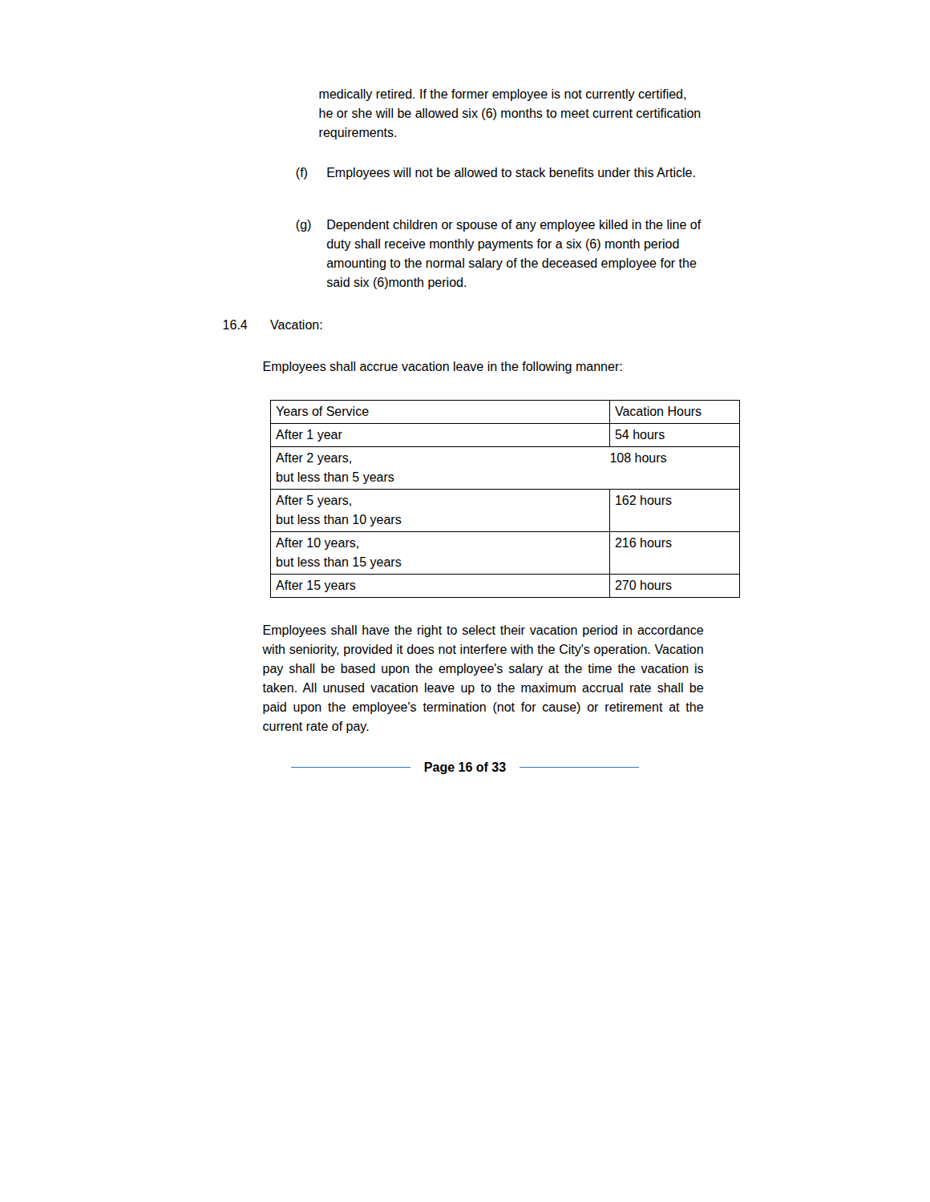medically retired. If the former employee is not currently certified, he or she will be allowed six (6) months to meet current certification requirements.
(f)
Employees will not be allowed to stack benefits under this Article.
(g)
Dependent children or spouse of any employee killed in the line of duty shall receive monthly payments for a six (6) month period amounting to the normal salary of the deceased employee for the said six (6)month period.
16.4
Vacation:
Employees shall accrue vacation leave in the following manner:
| Years of Service | Vacation Hours |
| After 1 year | 54 hours |
| After 2 years, but less than 5 years | 108 hours |
| After 5 years, but less than 10 years | 162 hours |
| After 10 years, but less than 15 years | 216 hours |
| After 15 years | 270 hours |
Employees shall have the right to select their vacation period in accordance with seniority, provided it does not interfere with the City's operation. Vacation pay shall be based upon the employee's salary at the time the vacation is taken. All unused vacation leave up to the maximum accrual rate shall be paid upon the employee's termination (not for cause) or retirement at the current rate of pay.
Page 16 of 33